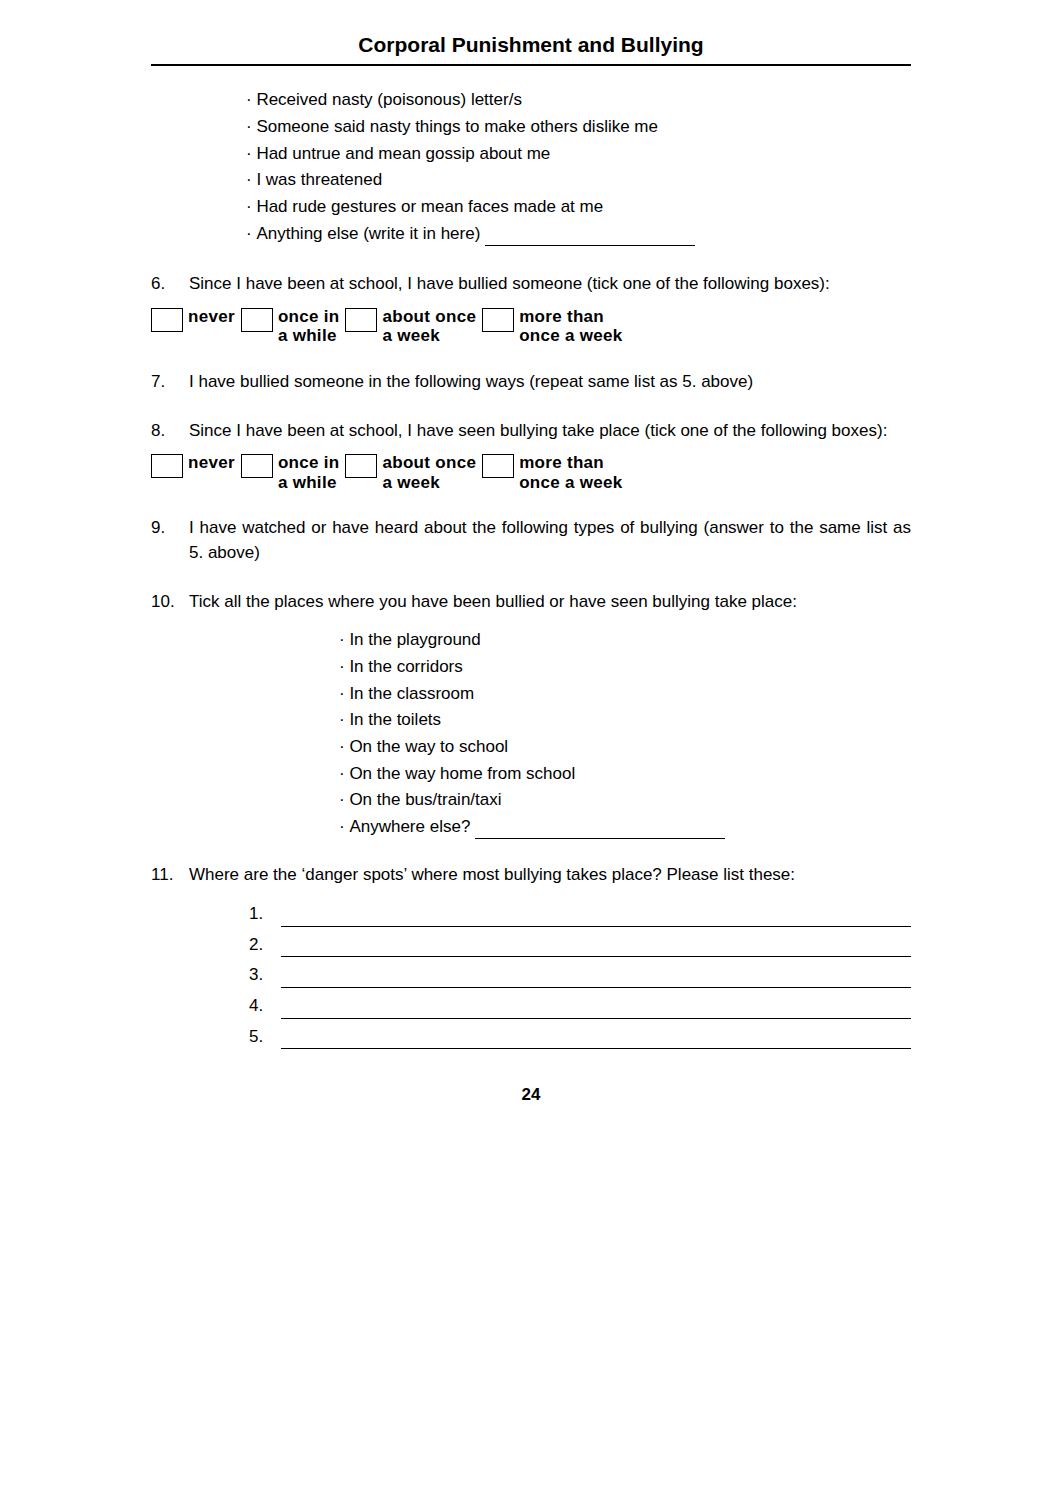Corporal Punishment and Bullying
Received nasty (poisonous) letter/s
Someone said nasty things to make others dislike me
Had untrue and mean gossip about me
I was threatened
Had rude gestures or mean faces made at me
Anything else (write it in here)
Since I have been at school, I have bullied someone (tick one of the following boxes):
never
once in a while
about once a week
more than once a week
I have bullied someone in the following ways (repeat same list as 5. above)
Since I have been at school, I have seen bullying take place (tick one of the following boxes):
never
once in a while
about once a week
more than once a week
I have watched or have heard about the following types of bullying (answer to the same list as 5. above)
Tick all the places where you have been bullied or have seen bullying take place:
In the playground
In the corridors
In the classroom
In the toilets
On the way to school
On the way home from school
On the bus/train/taxi
Anywhere else?
Where are the ‘danger spots’ where most bullying takes place? Please list these:
24